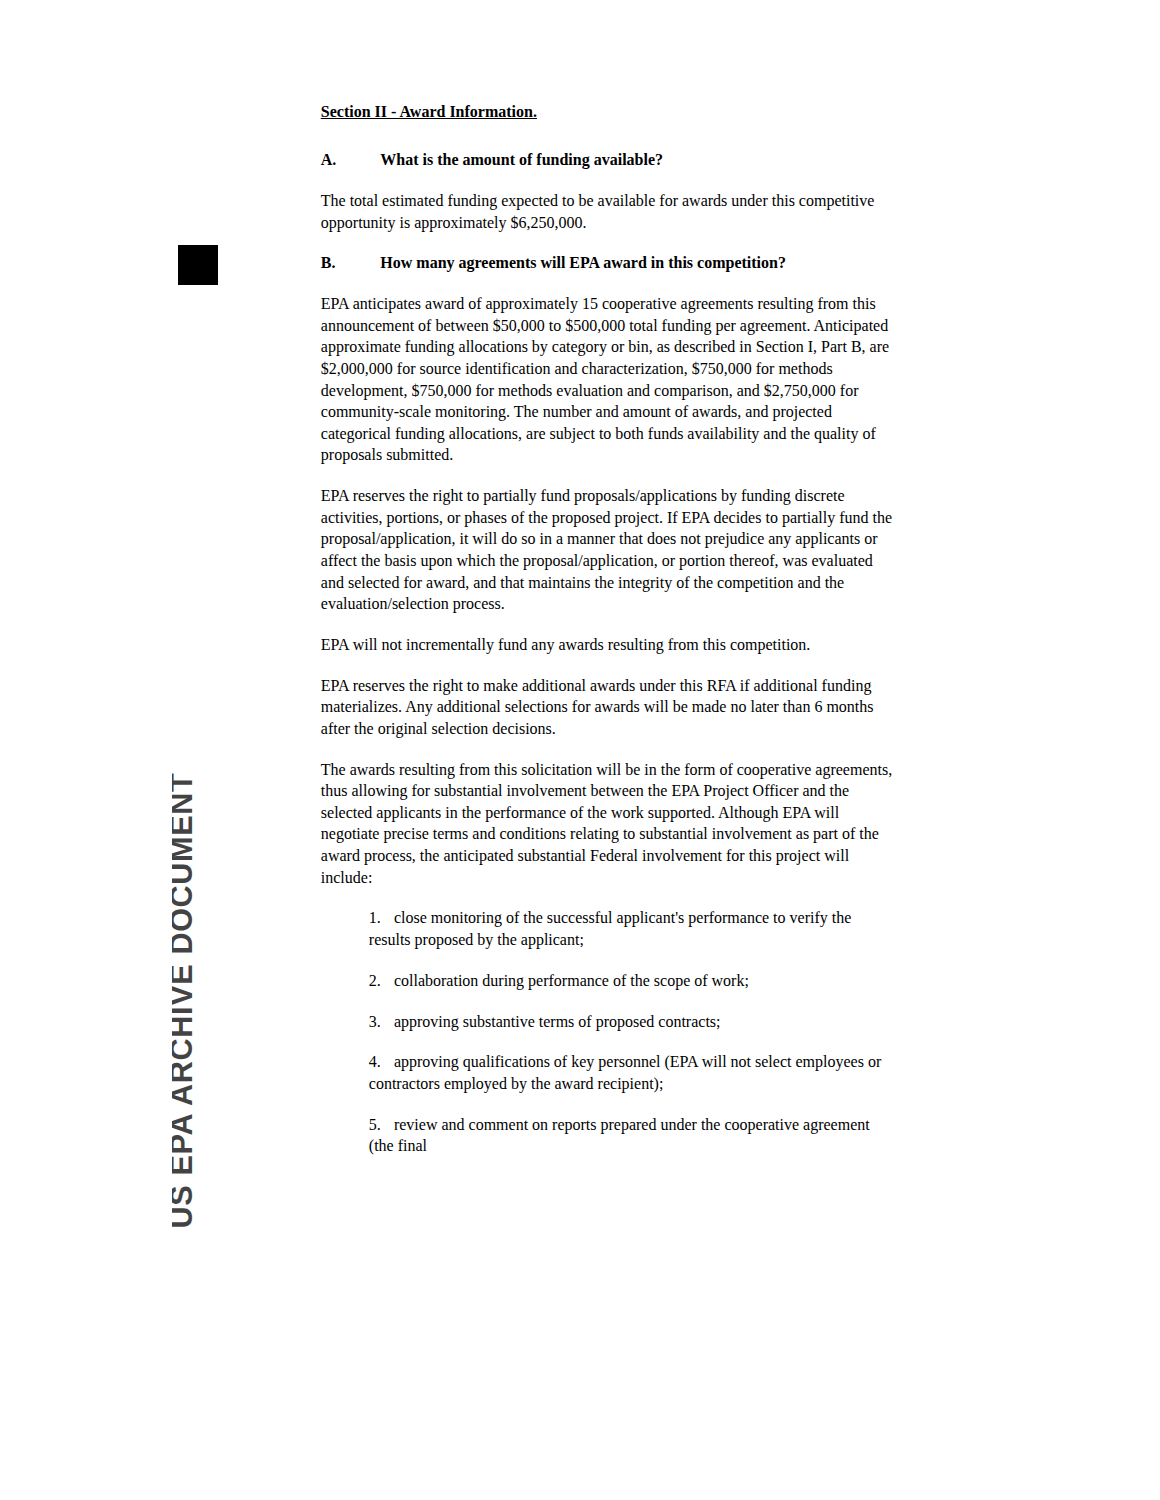US EPA ARCHIVE DOCUMENT
Section II - Award Information.
A. What is the amount of funding available?
The total estimated funding expected to be available for awards under this competitive opportunity is approximately $6,250,000.
B. How many agreements will EPA award in this competition?
EPA anticipates award of approximately 15 cooperative agreements resulting from this announcement of between $50,000 to $500,000 total funding per agreement. Anticipated approximate funding allocations by category or bin, as described in Section I, Part B, are $2,000,000 for source identification and characterization, $750,000 for methods development, $750,000 for methods evaluation and comparison, and $2,750,000 for community-scale monitoring. The number and amount of awards, and projected categorical funding allocations, are subject to both funds availability and the quality of proposals submitted.
EPA reserves the right to partially fund proposals/applications by funding discrete activities, portions, or phases of the proposed project. If EPA decides to partially fund the proposal/application, it will do so in a manner that does not prejudice any applicants or affect the basis upon which the proposal/application, or portion thereof, was evaluated and selected for award, and that maintains the integrity of the competition and the evaluation/selection process.
EPA will not incrementally fund any awards resulting from this competition.
EPA reserves the right to make additional awards under this RFA if additional funding materializes. Any additional selections for awards will be made no later than 6 months after the original selection decisions.
The awards resulting from this solicitation will be in the form of cooperative agreements, thus allowing for substantial involvement between the EPA Project Officer and the selected applicants in the performance of the work supported. Although EPA will negotiate precise terms and conditions relating to substantial involvement as part of the award process, the anticipated substantial Federal involvement for this project will include:
1. close monitoring of the successful applicant's performance to verify the results proposed by the applicant;
2. collaboration during performance of the scope of work;
3. approving substantive terms of proposed contracts;
4. approving qualifications of key personnel (EPA will not select employees or contractors employed by the award recipient);
5. review and comment on reports prepared under the cooperative agreement (the final